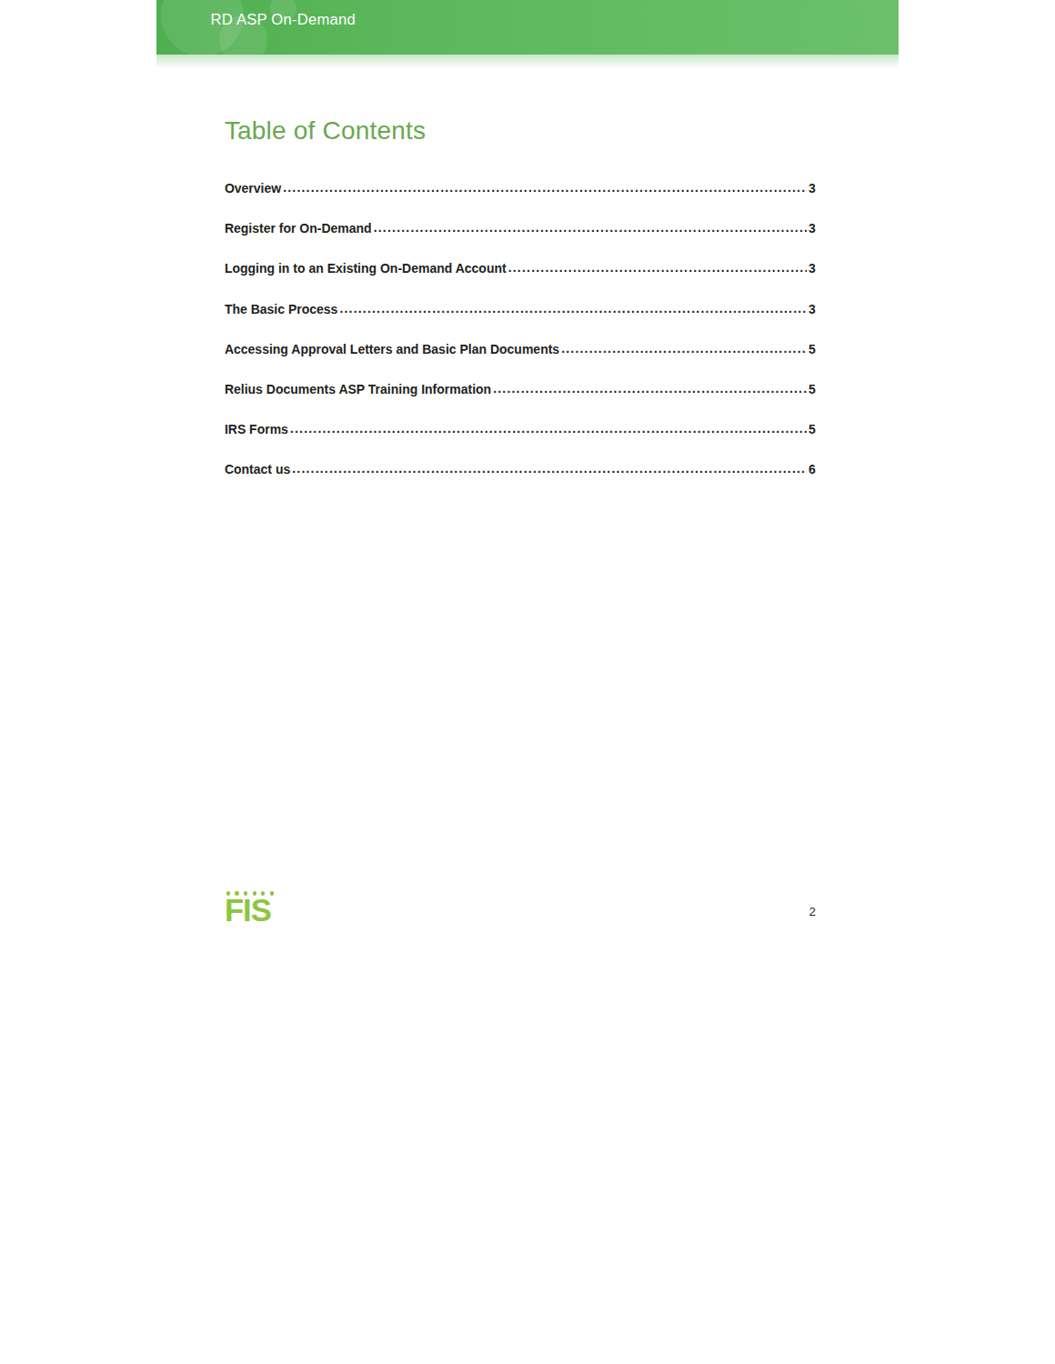RD ASP On-Demand
Table of Contents
Overview .................................................................................................................................................. 3
Register for On-Demand .................................................................................................................................. 3
Logging in to an Existing On-Demand Account .................................................................................................. 3
The Basic Process .................................................................................................................................. 3
Accessing Approval Letters and Basic Plan Documents .................................................................................. 5
Relius Documents ASP Training Information .................................................................................. 5
IRS Forms .................................................................................................................................. 5
Contact us .................................................................................................................................. 6
FIS
2